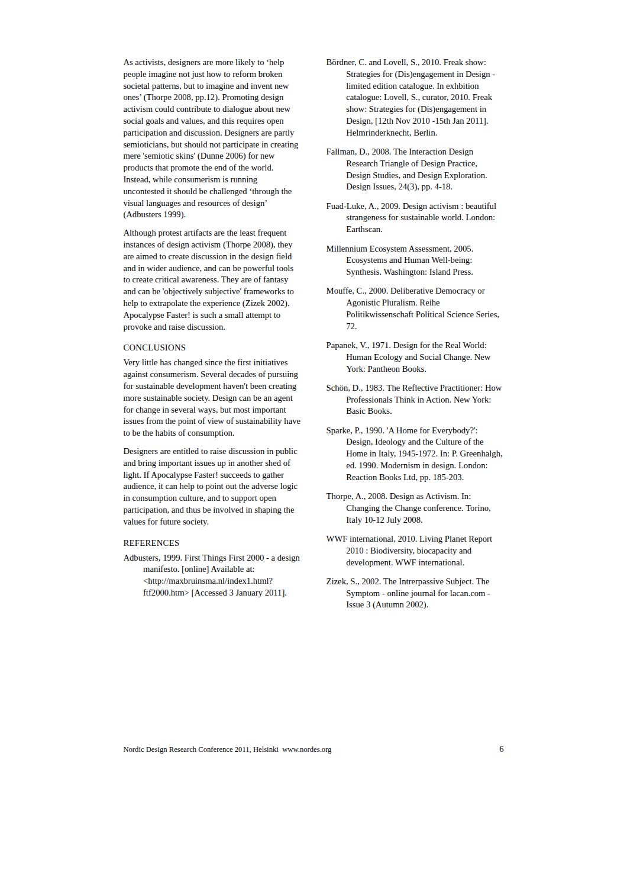As activists, designers are more likely to ‘help people imagine not just how to reform broken societal patterns, but to imagine and invent new ones’ (Thorpe 2008, pp.12). Promoting design activism could contribute to dialogue about new social goals and values, and this requires open participation and discussion. Designers are partly semioticians, but should not participate in creating mere 'semiotic skins' (Dunne 2006) for new products that promote the end of the world. Instead, while consumerism is running uncontested it should be challenged ‘through the visual languages and resources of design’ (Adbusters 1999).
Although protest artifacts are the least frequent instances of design activism (Thorpe 2008), they are aimed to create discussion in the design field and in wider audience, and can be powerful tools to create critical awareness. They are of fantasy and can be 'objectively subjective' frameworks to help to extrapolate the experience (Zizek 2002). Apocalypse Faster! is such a small attempt to provoke and raise discussion.
Conclusions
Very little has changed since the first initiatives against consumerism. Several decades of pursuing for sustainable development haven't been creating more sustainable society. Design can be an agent for change in several ways, but most important issues from the point of view of sustainability have to be the habits of consumption.
Designers are entitled to raise discussion in public and bring important issues up in another shed of light. If Apocalypse Faster! succeeds to gather audience, it can help to point out the adverse logic in consumption culture, and to support open participation, and thus be involved in shaping the values for future society.
References
Adbusters, 1999. First Things First 2000 - a design manifesto. [online] Available at: <http://maxbruinsma.nl/index1.html?ftf2000.htm> [Accessed 3 January 2011].
Bördner, C. and Lovell, S., 2010. Freak show: Strategies for (Dis)engagement in Design - limited edition catalogue. In exhbition catalogue: Lovell, S., curator, 2010. Freak show: Strategies for (Dis)engagement in Design, [12th Nov 2010 -15th Jan 2011]. Helmrinderknecht, Berlin.
Fallman, D., 2008. The Interaction Design Research Triangle of Design Practice, Design Studies, and Design Exploration. Design Issues, 24(3), pp. 4-18.
Fuad-Luke, A., 2009. Design activism : beautiful strangeness for sustainable world. London: Earthscan.
Millennium Ecosystem Assessment, 2005. Ecosystems and Human Well-being: Synthesis. Washington: Island Press.
Mouffe, C., 2000. Deliberative Democracy or Agonistic Pluralism. Reihe Politikwissenschaft Political Science Series, 72.
Papanek, V., 1971. Design for the Real World: Human Ecology and Social Change. New York: Pantheon Books.
Schön, D., 1983. The Reflective Practitioner: How Professionals Think in Action. New York: Basic Books.
Sparke, P., 1990. 'A Home for Everybody?': Design, Ideology and the Culture of the Home in Italy, 1945-1972. In: P. Greenhalgh, ed. 1990. Modernism in design. London: Reaction Books Ltd, pp. 185-203.
Thorpe, A., 2008. Design as Activism. In: Changing the Change conference. Torino, Italy 10-12 July 2008.
WWF international, 2010. Living Planet Report 2010 : Biodiversity, biocapacity and development. WWF international.
Zizek, S., 2002. The Intrerpassive Subject. The Symptom - online journal for lacan.com - Issue 3 (Autumn 2002).
Nordic Design Research Conference 2011, Helsinki www.nordes.org 6